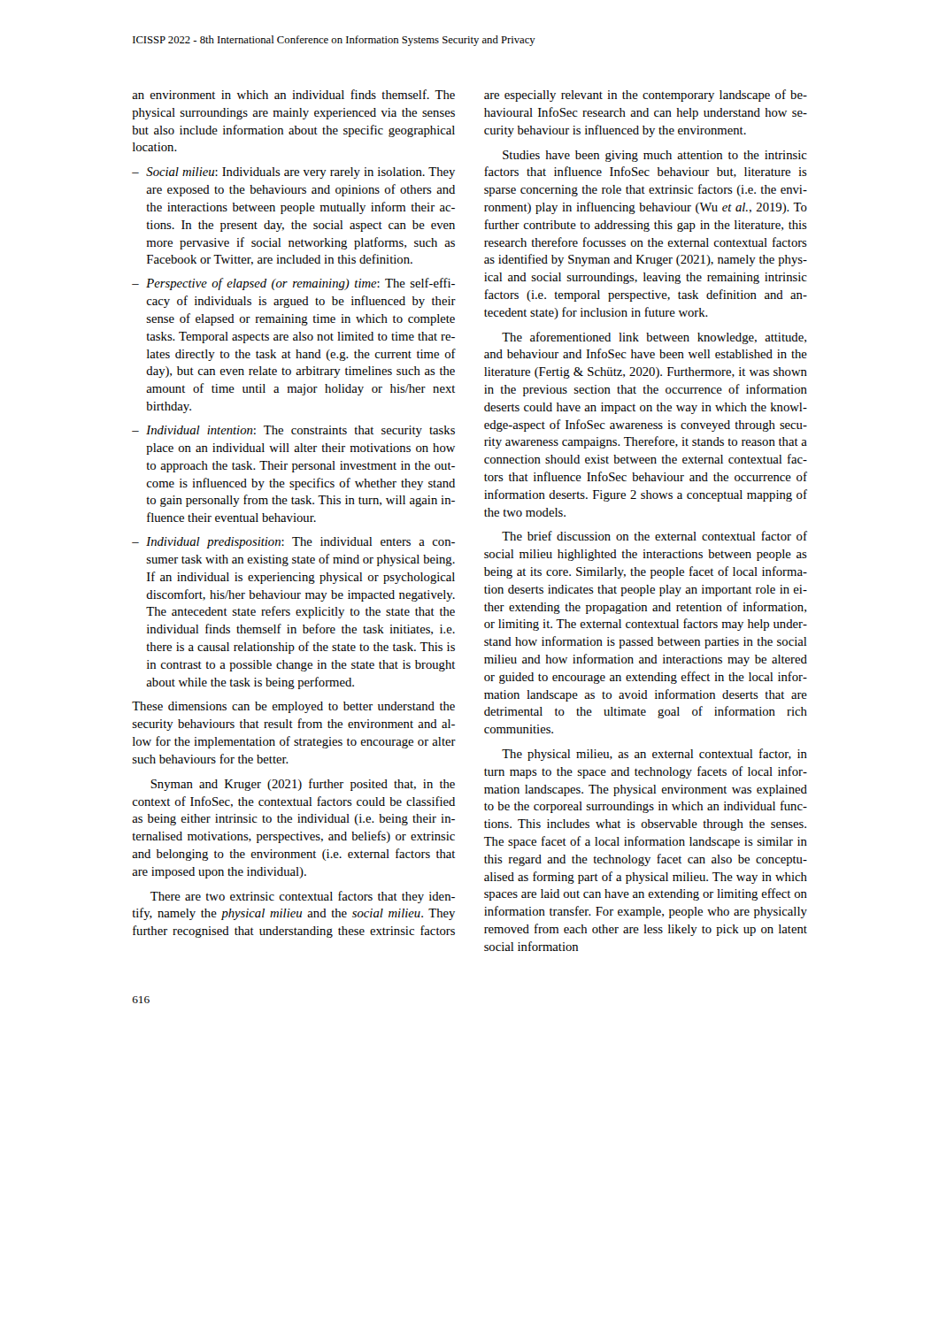ICISSP 2022 - 8th International Conference on Information Systems Security and Privacy
an environment in which an individual finds themself. The physical surroundings are mainly experienced via the senses but also include information about the specific geographical location.
Social milieu: Individuals are very rarely in isolation. They are exposed to the behaviours and opinions of others and the interactions between people mutually inform their actions. In the present day, the social aspect can be even more pervasive if social networking platforms, such as Facebook or Twitter, are included in this definition.
Perspective of elapsed (or remaining) time: The self-efficacy of individuals is argued to be influenced by their sense of elapsed or remaining time in which to complete tasks. Temporal aspects are also not limited to time that relates directly to the task at hand (e.g. the current time of day), but can even relate to arbitrary timelines such as the amount of time until a major holiday or his/her next birthday.
Individual intention: The constraints that security tasks place on an individual will alter their motivations on how to approach the task. Their personal investment in the outcome is influenced by the specifics of whether they stand to gain personally from the task. This in turn, will again influence their eventual behaviour.
Individual predisposition: The individual enters a consumer task with an existing state of mind or physical being. If an individual is experiencing physical or psychological discomfort, his/her behaviour may be impacted negatively. The antecedent state refers explicitly to the state that the individual finds themself in before the task initiates, i.e. there is a causal relationship of the state to the task. This is in contrast to a possible change in the state that is brought about while the task is being performed.
These dimensions can be employed to better understand the security behaviours that result from the environment and allow for the implementation of strategies to encourage or alter such behaviours for the better.
Snyman and Kruger (2021) further posited that, in the context of InfoSec, the contextual factors could be classified as being either intrinsic to the individual (i.e. being their internalised motivations, perspectives, and beliefs) or extrinsic and belonging to the environment (i.e. external factors that are imposed upon the individual).
There are two extrinsic contextual factors that they identify, namely the physical milieu and the social milieu. They further recognised that understanding these extrinsic factors are especially relevant in the contemporary landscape of behavioural InfoSec research and can help understand how security behaviour is influenced by the environment.
Studies have been giving much attention to the intrinsic factors that influence InfoSec behaviour but, literature is sparse concerning the role that extrinsic factors (i.e. the environment) play in influencing behaviour (Wu et al., 2019). To further contribute to addressing this gap in the literature, this research therefore focusses on the external contextual factors as identified by Snyman and Kruger (2021), namely the physical and social surroundings, leaving the remaining intrinsic factors (i.e. temporal perspective, task definition and antecedent state) for inclusion in future work.
The aforementioned link between knowledge, attitude, and behaviour and InfoSec have been well established in the literature (Fertig & Schütz, 2020). Furthermore, it was shown in the previous section that the occurrence of information deserts could have an impact on the way in which the knowledge-aspect of InfoSec awareness is conveyed through security awareness campaigns. Therefore, it stands to reason that a connection should exist between the external contextual factors that influence InfoSec behaviour and the occurrence of information deserts. Figure 2 shows a conceptual mapping of the two models.
The brief discussion on the external contextual factor of social milieu highlighted the interactions between people as being at its core. Similarly, the people facet of local information deserts indicates that people play an important role in either extending the propagation and retention of information, or limiting it. The external contextual factors may help understand how information is passed between parties in the social milieu and how information and interactions may be altered or guided to encourage an extending effect in the local information landscape as to avoid information deserts that are detrimental to the ultimate goal of information rich communities.
The physical milieu, as an external contextual factor, in turn maps to the space and technology facets of local information landscapes. The physical environment was explained to be the corporeal surroundings in which an individual functions. This includes what is observable through the senses. The space facet of a local information landscape is similar in this regard and the technology facet can also be conceptualised as forming part of a physical milieu. The way in which spaces are laid out can have an extending or limiting effect on information transfer. For example, people who are physically removed from each other are less likely to pick up on latent social information
616